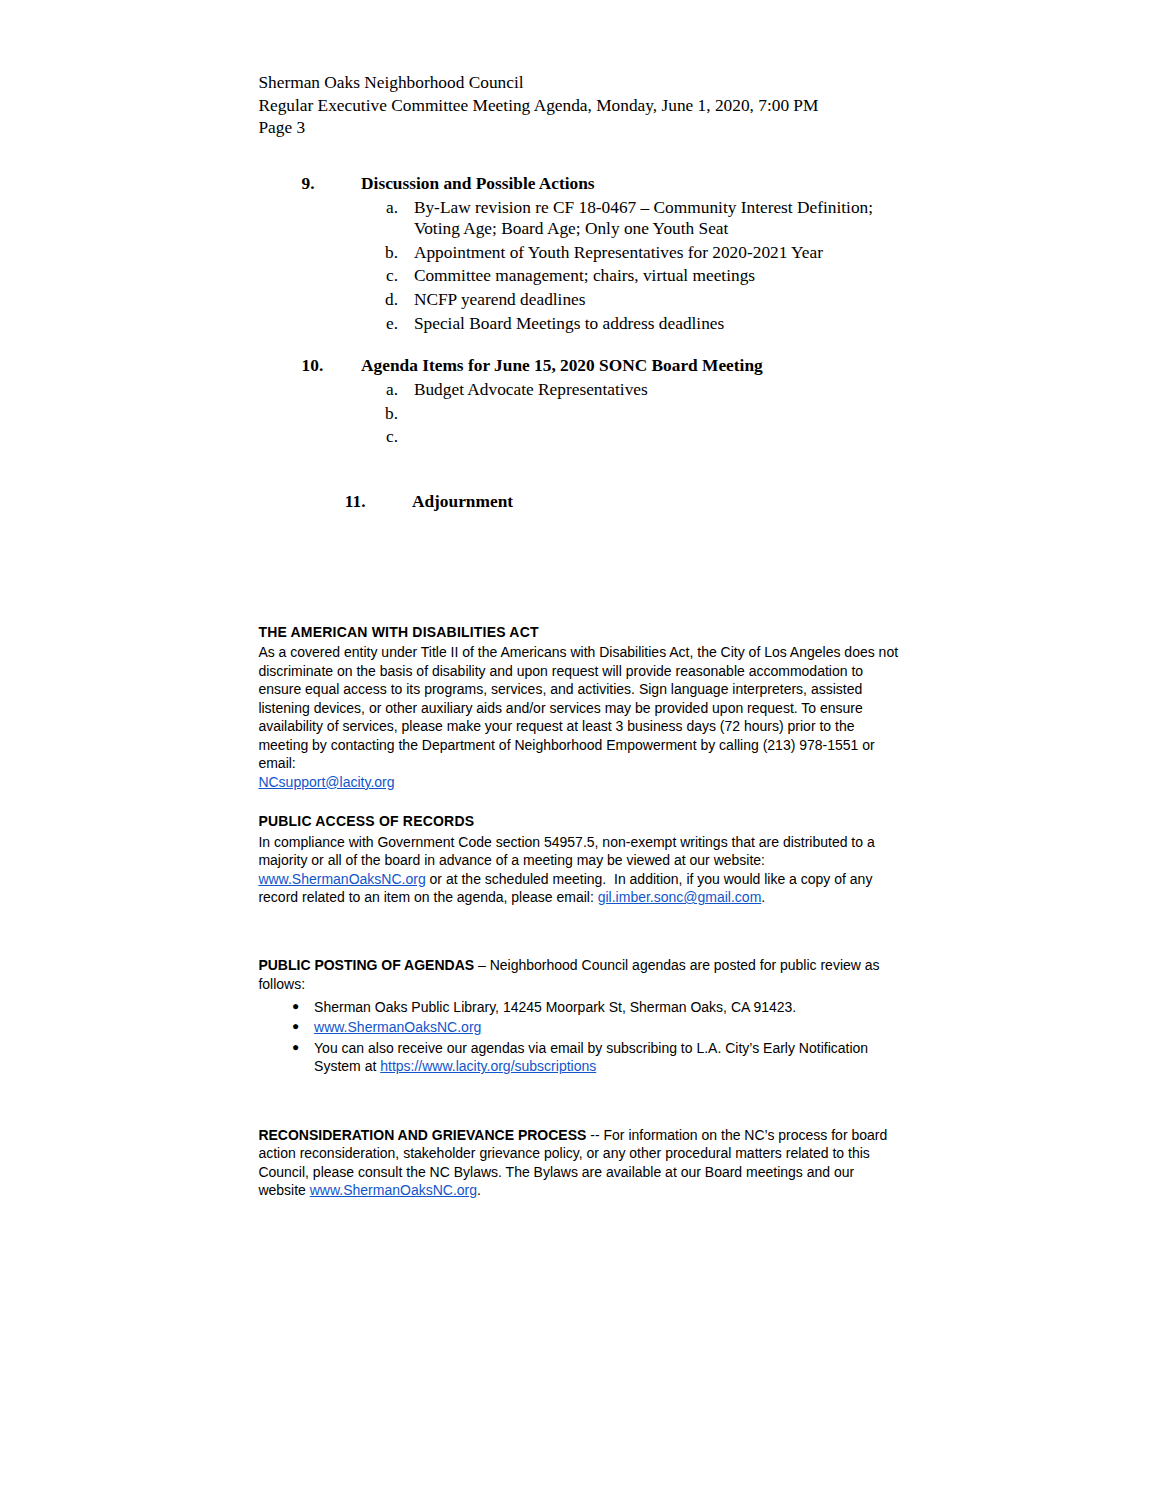Sherman Oaks Neighborhood Council
Regular Executive Committee Meeting Agenda, Monday, June 1, 2020, 7:00 PM
Page 3
9. Discussion and Possible Actions
By-Law revision re CF 18-0467 – Community Interest Definition; Voting Age; Board Age; Only one Youth Seat
Appointment of Youth Representatives for 2020-2021 Year
Committee management; chairs, virtual meetings
NCFP yearend deadlines
Special Board Meetings to address deadlines
10. Agenda Items for June 15, 2020 SONC Board Meeting
Budget Advocate Representatives
11. Adjournment
THE AMERICAN WITH DISABILITIES ACT
As a covered entity under Title II of the Americans with Disabilities Act, the City of Los Angeles does not discriminate on the basis of disability and upon request will provide reasonable accommodation to ensure equal access to its programs, services, and activities. Sign language interpreters, assisted listening devices, or other auxiliary aids and/or services may be provided upon request. To ensure availability of services, please make your request at least 3 business days (72 hours) prior to the meeting by contacting the Department of Neighborhood Empowerment by calling (213) 978-1551 or email:
NCsupport@lacity.org
PUBLIC ACCESS OF RECORDS
In compliance with Government Code section 54957.5, non-exempt writings that are distributed to a majority or all of the board in advance of a meeting may be viewed at our website:
www.ShermanOaksNC.org or at the scheduled meeting. In addition, if you would like a copy of any record related to an item on the agenda, please email: gil.imber.sonc@gmail.com.
PUBLIC POSTING OF AGENDAS – Neighborhood Council agendas are posted for public review as follows:
Sherman Oaks Public Library, 14245 Moorpark St, Sherman Oaks, CA 91423.
www.ShermanOaksNC.org
You can also receive our agendas via email by subscribing to L.A. City’s Early Notification System at https://www.lacity.org/subscriptions
RECONSIDERATION AND GRIEVANCE PROCESS -- For information on the NC’s process for board action reconsideration, stakeholder grievance policy, or any other procedural matters related to this Council, please consult the NC Bylaws. The Bylaws are available at our Board meetings and our website www.ShermanOaksNC.org.